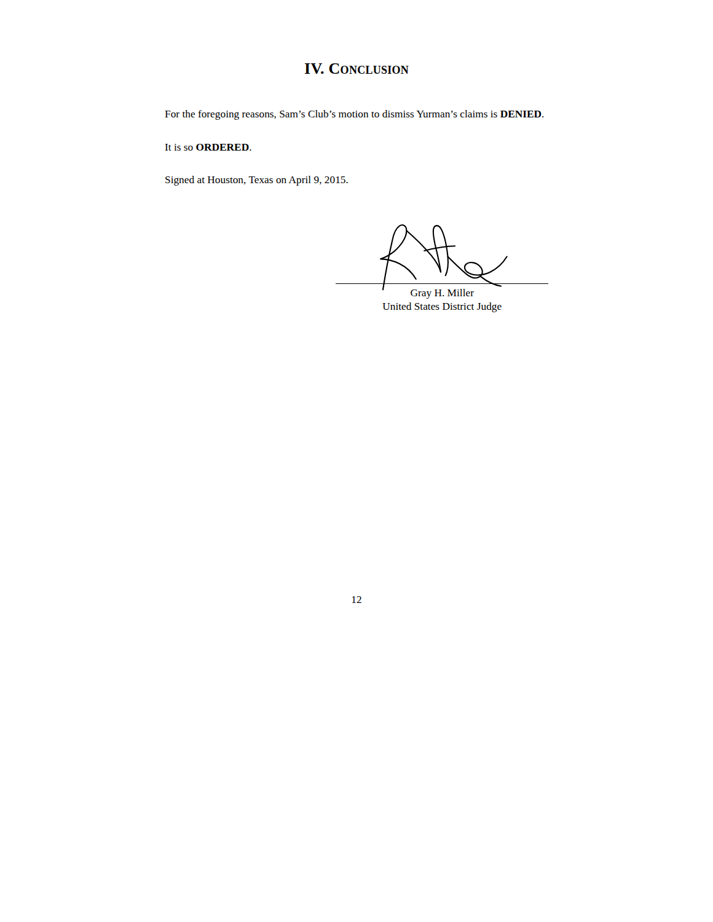IV. Conclusion
For the foregoing reasons, Sam’s Club’s motion to dismiss Yurman’s claims is DENIED.
It is so ORDERED.
Signed at Houston, Texas on April 9, 2015.
Gray H. Miller
United States District Judge
12